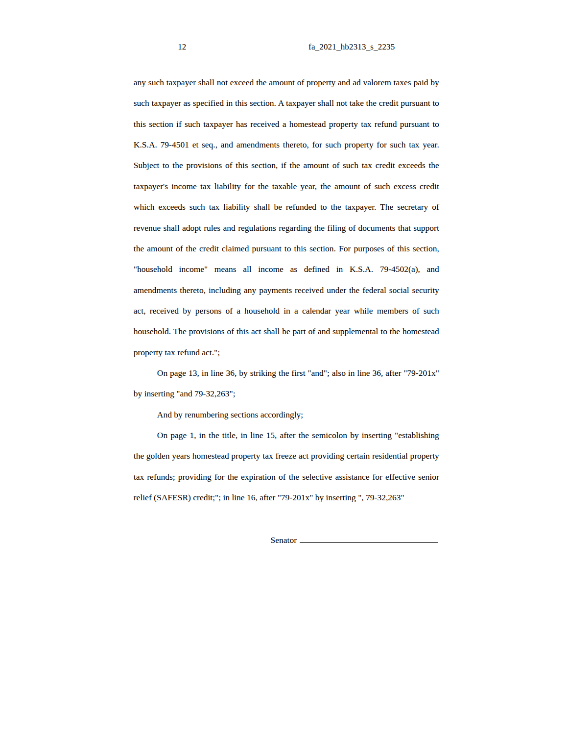12 fa_2021_hb2313_s_2235
any such taxpayer shall not exceed the amount of property and ad valorem taxes paid by such taxpayer as specified in this section. A taxpayer shall not take the credit pursuant to this section if such taxpayer has received a homestead property tax refund pursuant to K.S.A. 79-4501 et seq., and amendments thereto, for such property for such tax year. Subject to the provisions of this section, if the amount of such tax credit exceeds the taxpayer's income tax liability for the taxable year, the amount of such excess credit which exceeds such tax liability shall be refunded to the taxpayer. The secretary of revenue shall adopt rules and regulations regarding the filing of documents that support the amount of the credit claimed pursuant to this section. For purposes of this section, "household income" means all income as defined in K.S.A. 79-4502(a), and amendments thereto, including any payments received under the federal social security act, received by persons of a household in a calendar year while members of such household. The provisions of this act shall be part of and supplemental to the homestead property tax refund act.";
On page 13, in line 36, by striking the first "and"; also in line 36, after "79-201x" by inserting "and 79-32,263";
And by renumbering sections accordingly;
On page 1, in the title, in line 15, after the semicolon by inserting "establishing the golden years homestead property tax freeze act providing certain residential property tax refunds; providing for the expiration of the selective assistance for effective senior relief (SAFESR) credit;"; in line 16, after "79-201x" by inserting ", 79-32,263"
Senator